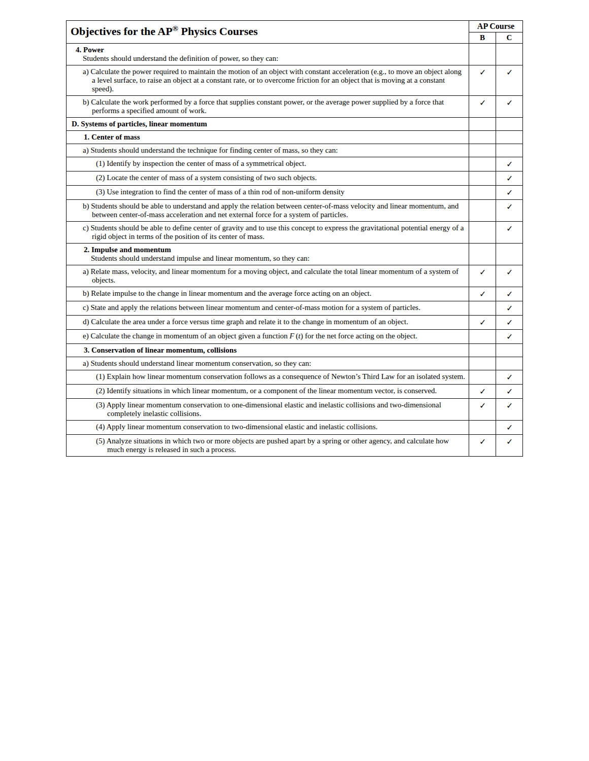| Objectives for the AP ® Physics Courses | AP Course |
| B | C |
| 4. Power Students should understand the definition of power, so they can: | | |
| a) Calculate the power required to maintain the motion of an object with constant acceleration (e.g., to move an object along a level surface, to raise an object at a constant rate, or to overcome friction for an object that is moving at a constant speed). | ✓ | ✓ |
| b) Calculate the work performed by a force that supplies constant power, or the average power supplied by a force that performs a specified amount of work. | ✓ | ✓ |
| D. Systems of particles, linear momentum | | |
| 1. Center of mass | | |
| a) Students should understand the technique for finding center of mass, so they can: | | |
| (1) Identify by inspection the center of mass of a symmetrical object. | | ✓ |
| (2) Locate the center of mass of a system consisting of two such objects. | | ✓ |
| (3) Use integration to find the center of mass of a thin rod of non-uniform density | | ✓ |
| b) Students should be able to understand and apply the relation between center-of-mass velocity and linear momentum, and between center-of-mass acceleration and net external force for a system of particles. | | ✓ |
| c) Students should be able to define center of gravity and to use this concept to express the gravitational potential energy of a rigid object in terms of the position of its center of mass. | | ✓ |
| 2. Impulse and momentum Students should understand impulse and linear momentum, so they can: | | |
| a) Relate mass, velocity, and linear momentum for a moving object, and calculate the total linear momentum of a system of objects. | ✓ | ✓ |
| b) Relate impulse to the change in linear momentum and the average force acting on an object. | ✓ | ✓ |
| c) State and apply the relations between linear momentum and center-of-mass motion for a system of particles. | | ✓ |
| d) Calculate the area under a force versus time graph and relate it to the change in momentum of an object. | ✓ | ✓ |
| e) Calculate the change in momentum of an object given a function F ( t ) for the net force acting on the object. | | ✓ |
| 3. Conservation of linear momentum, collisions | | |
| a) Students should understand linear momentum conservation, so they can: | | |
| (1) Explain how linear momentum conservation follows as a consequence of Newton’s Third Law for an isolated system. | | ✓ |
| (2) Identify situations in which linear momentum, or a component of the linear momentum vector, is conserved. | ✓ | ✓ |
| (3) Apply linear momentum conservation to one-dimensional elastic and inelastic collisions and two-dimensional completely inelastic collisions. | ✓ | ✓ |
| (4) Apply linear momentum conservation to two-dimensional elastic and inelastic collisions. | | ✓ |
| (5) Analyze situations in which two or more objects are pushed apart by a spring or other agency, and calculate how much energy is released in such a process. | ✓ | ✓ |